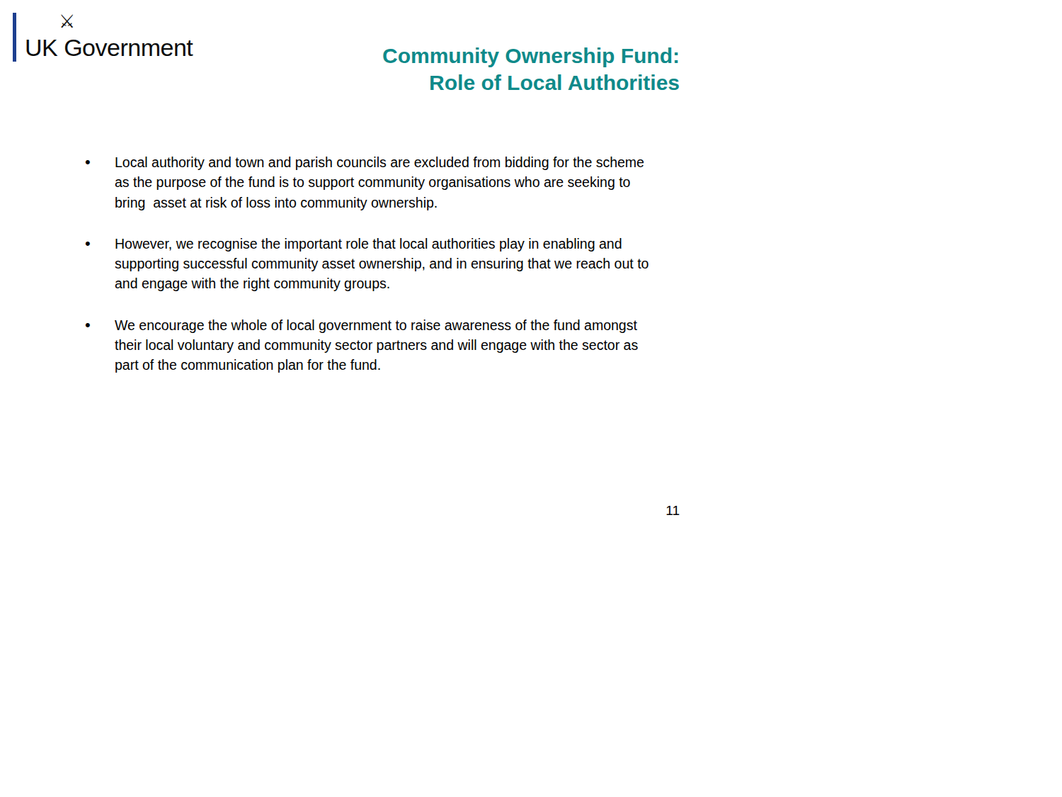⚔
UK Government
Community Ownership Fund:
Role of Local Authorities
Local authority and town and parish councils are excluded from bidding for the scheme as the purpose of the fund is to support community organisations who are seeking to bring asset at risk of loss into community ownership.
However, we recognise the important role that local authorities play in enabling and supporting successful community asset ownership, and in ensuring that we reach out to and engage with the right community groups.
We encourage the whole of local government to raise awareness of the fund amongst their local voluntary and community sector partners and will engage with the sector as part of the communication plan for the fund.
11